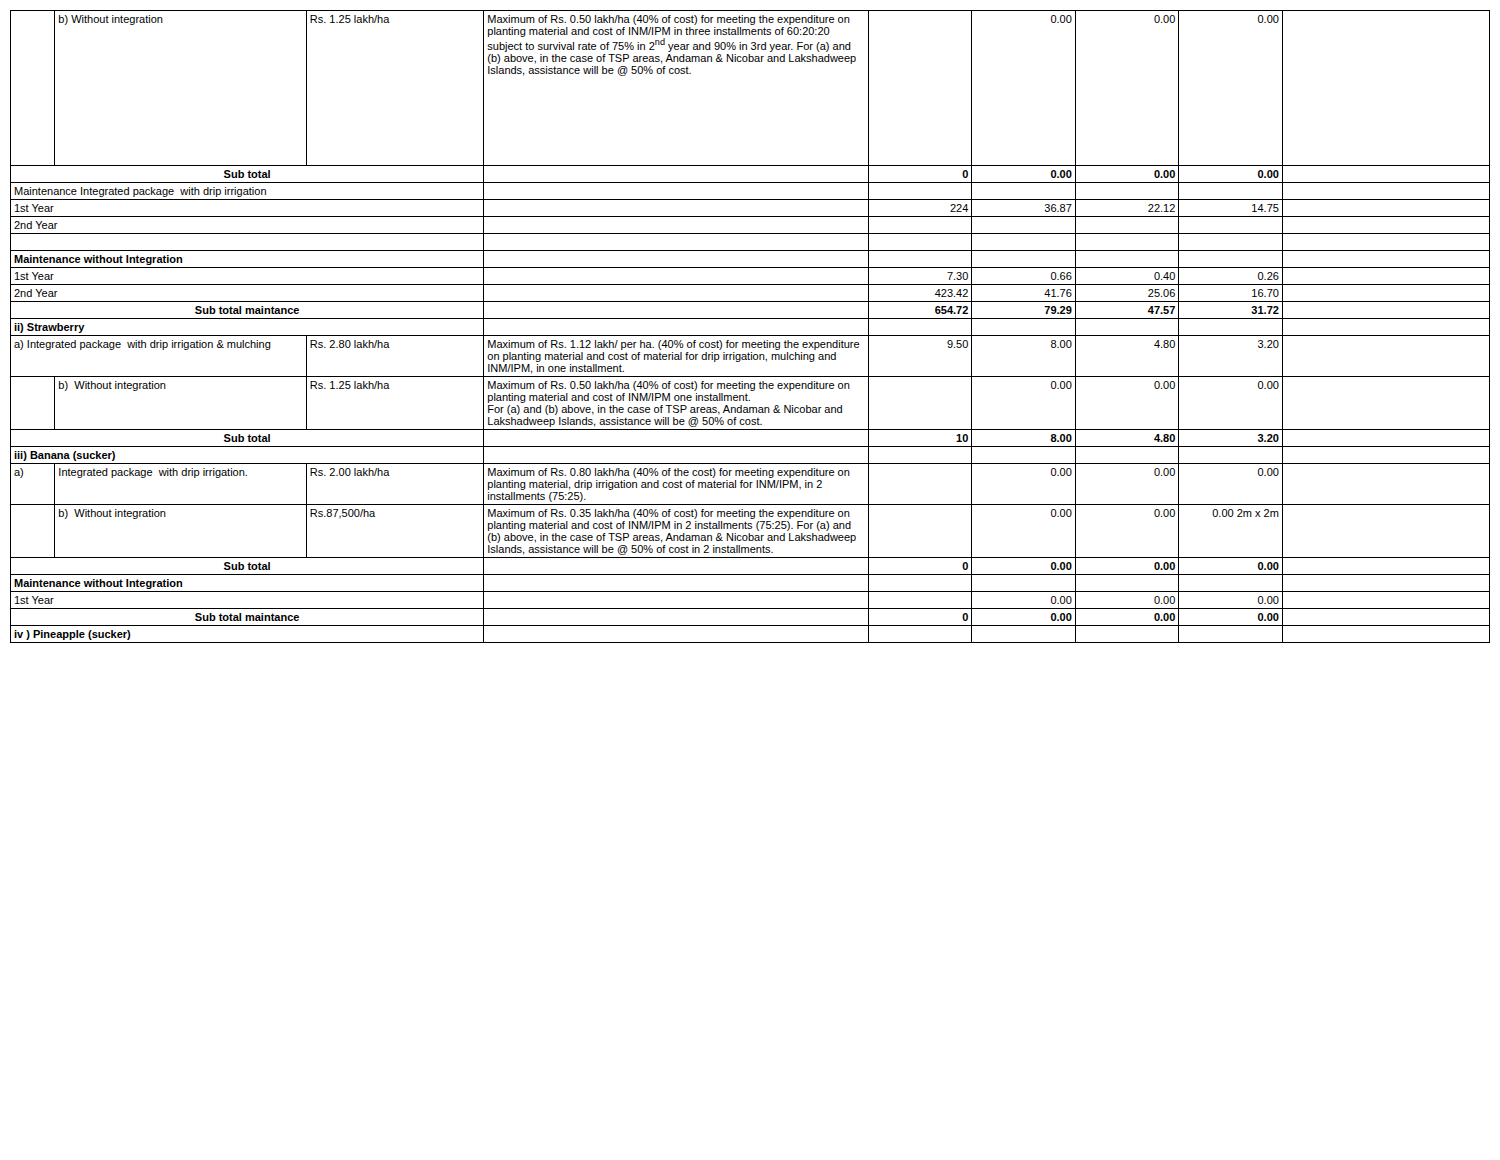| | b) Without integration | Rs. 1.25 lakh/ha | Maximum of Rs. 0.50 lakh/ha (40% of cost) for meeting the expenditure on planting material and cost of INM/IPM in three installments of 60:20:20 subject to survival rate of 75% in 2 nd year and 90% in 3rd year. For (a) and (b) above, in the case of TSP areas, Andaman & Nicobar and Lakshadweep Islands, assistance will be @ 50% of cost. | | 0.00 | 0.00 | 0.00 | |
| Sub total | | 0 | 0.00 | 0.00 | 0.00 | |
| Maintenance Integrated package with drip irrigation | | | | | | |
| 1st Year | | 224 | 36.87 | 22.12 | 14.75 | |
| 2nd Year | | | | | | |
| Maintenance without Integration | | | | | | |
| 1st Year | | 7.30 | 0.66 | 0.40 | 0.26 | |
| 2nd Year | | 423.42 | 41.76 | 25.06 | 16.70 | |
| Sub total maintance | | 654.72 | 79.29 | 47.57 | 31.72 | |
| ii) Strawberry | | | | | | |
| a) Integrated package with drip irrigation & mulching | Rs. 2.80 lakh/ha | Maximum of Rs. 1.12 lakh/ per ha. (40% of cost) for meeting the expenditure on planting material and cost of material for drip irrigation, mulching and INM/IPM, in one installment. | 9.50 | 8.00 | 4.80 | 3.20 | |
| | b) Without integration | Rs. 1.25 lakh/ha | Maximum of Rs. 0.50 lakh/ha (40% of cost) for meeting the expenditure on planting material and cost of INM/IPM one installment. For (a) and (b) above, in the case of TSP areas, Andaman & Nicobar and Lakshadweep Islands, assistance will be @ 50% of cost. | | 0.00 | 0.00 | 0.00 | |
| Sub total | | 10 | 8.00 | 4.80 | 3.20 | |
| iii) Banana (sucker) | | | | | | |
| a) | Integrated package with drip irrigation. | Rs. 2.00 lakh/ha | Maximum of Rs. 0.80 lakh/ha (40% of the cost) for meeting expenditure on planting material, drip irrigation and cost of material for INM/IPM, in 2 installments (75:25). | | 0.00 | 0.00 | 0.00 | |
| | b) Without integration | Rs.87,500/ha | Maximum of Rs. 0.35 lakh/ha (40% of cost) for meeting the expenditure on planting material and cost of INM/IPM in 2 installments (75:25). For (a) and (b) above, in the case of TSP areas, Andaman & Nicobar and Lakshadweep Islands, assistance will be @ 50% of cost in 2 installments. | | 0.00 | 0.00 | 0.00 2m x 2m | |
| Sub total | | 0 | 0.00 | 0.00 | 0.00 | |
| Maintenance without Integration | | | | | | |
| 1st Year | | | 0.00 | 0.00 | 0.00 | |
| Sub total maintance | | 0 | 0.00 | 0.00 | 0.00 | |
| iv ) Pineapple (sucker) | | | | | | |